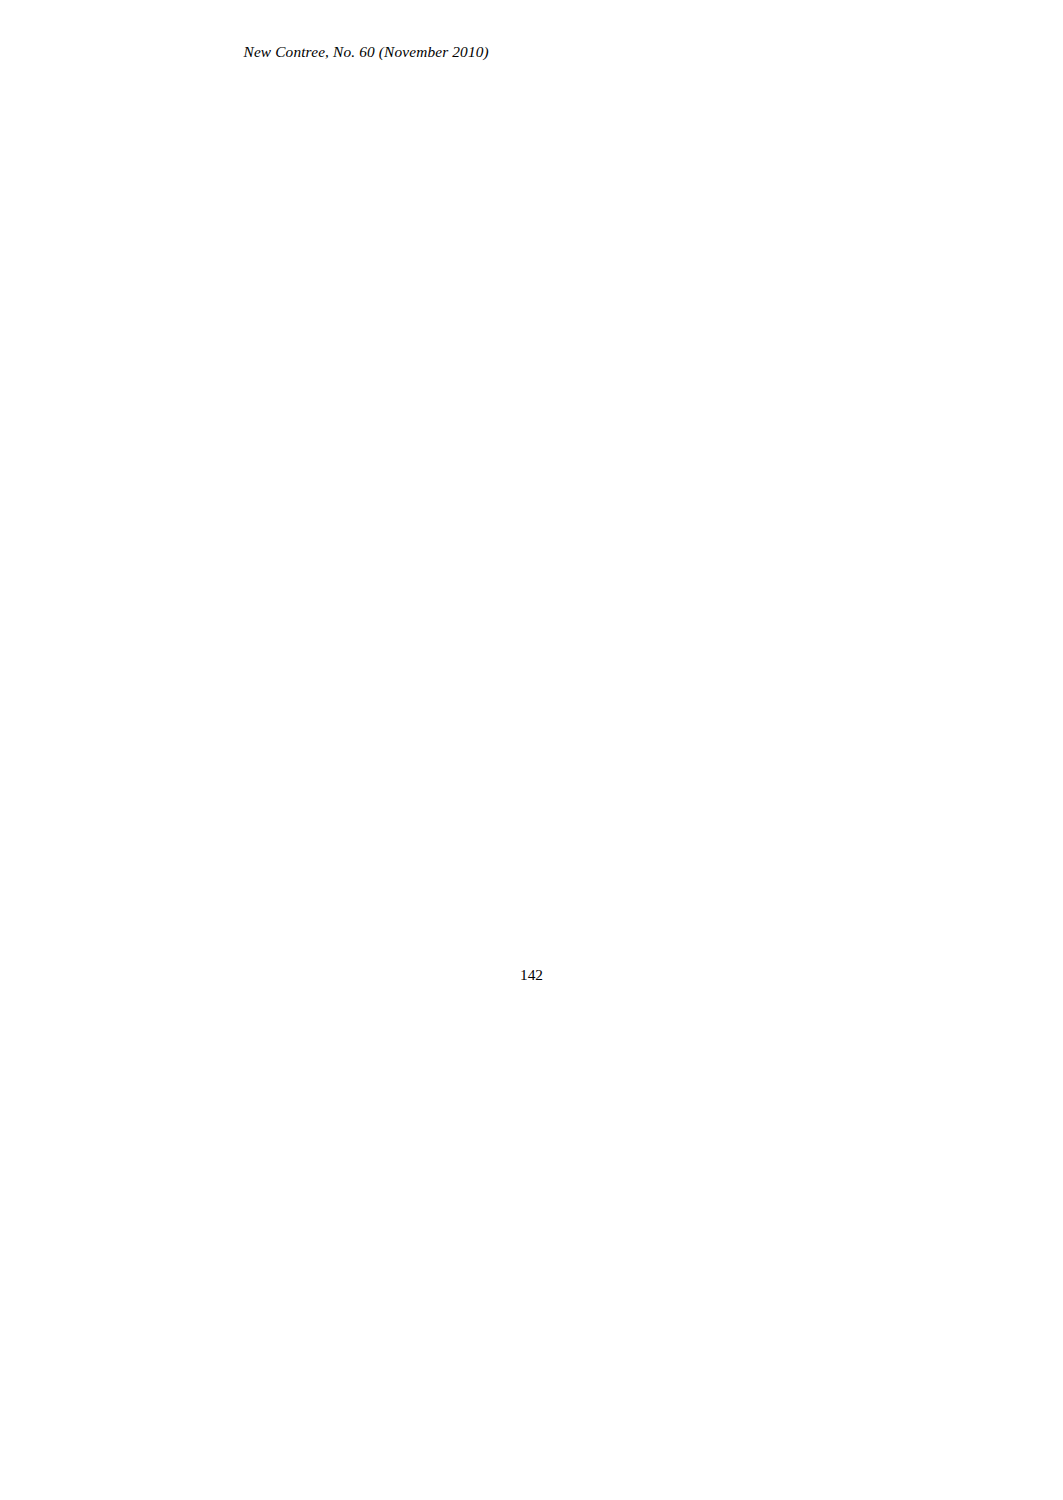New Contree, No. 60 (November 2010)
142